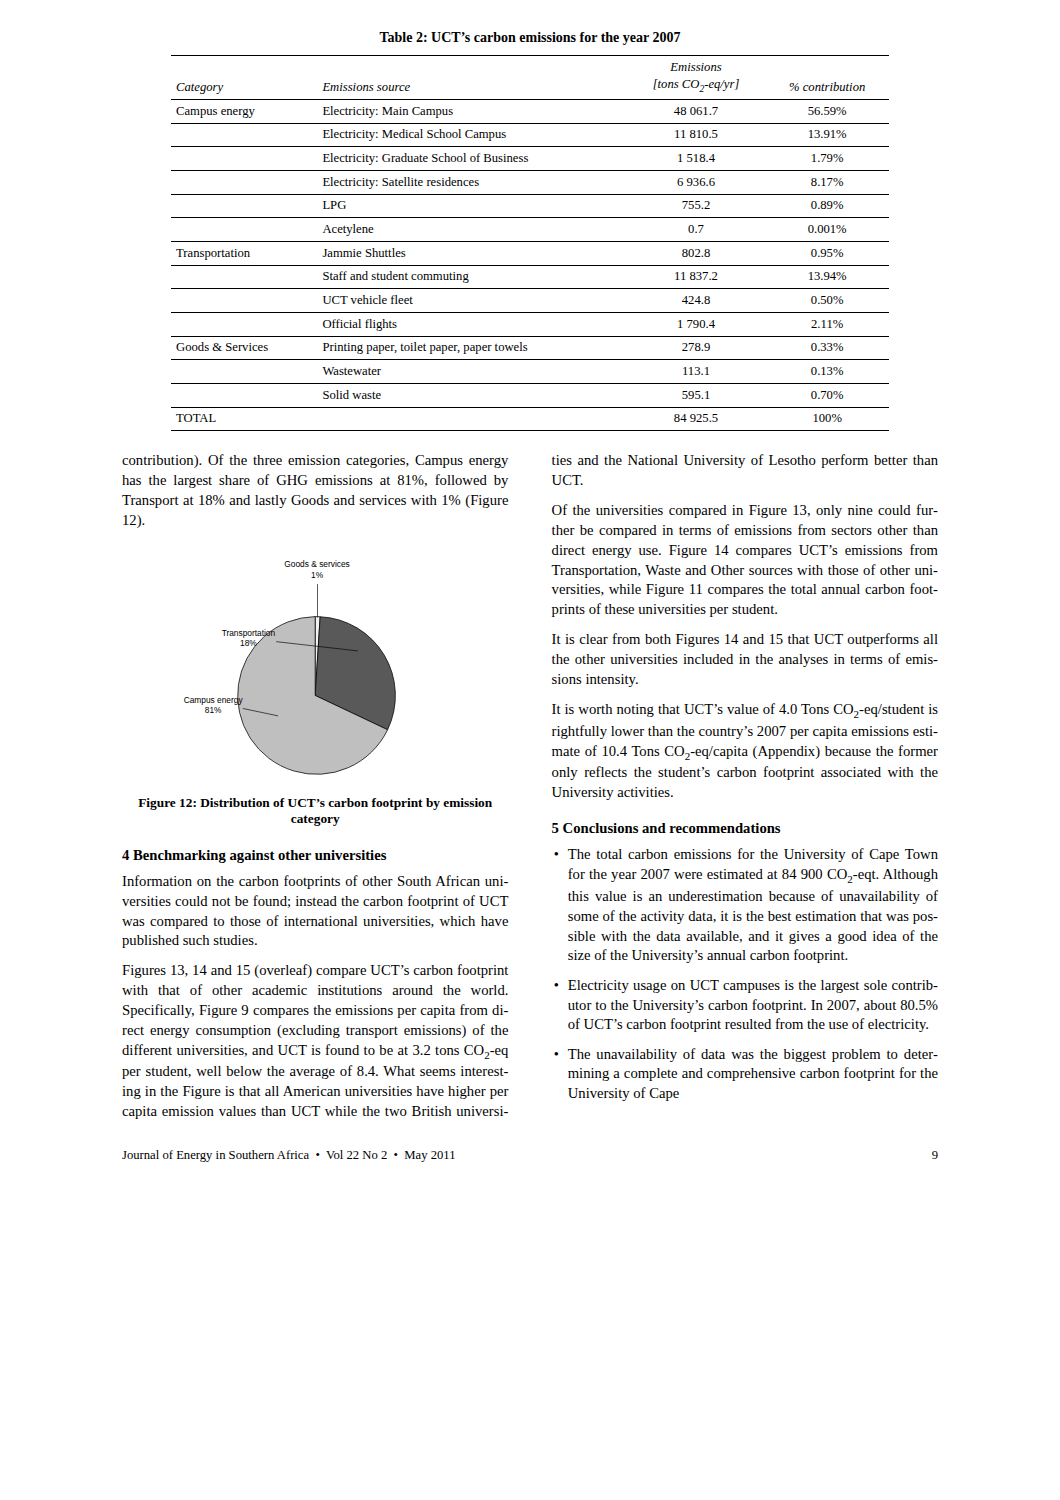Table 2: UCT’s carbon emissions for the year 2007
| Category | Emissions source | Emissions [tons CO 2 -eq/yr] | % contribution |
| --- | --- | --- | --- |
| Campus energy | Electricity: Main Campus | 48 061.7 | 56.59% |
| | Electricity: Medical School Campus | 11 810.5 | 13.91% |
| | Electricity: Graduate School of Business | 1 518.4 | 1.79% |
| | Electricity: Satellite residences | 6 936.6 | 8.17% |
| | LPG | 755.2 | 0.89% |
| | Acetylene | 0.7 | 0.001% |
| Transportation | Jammie Shuttles | 802.8 | 0.95% |
| | Staff and student commuting | 11 837.2 | 13.94% |
| | UCT vehicle fleet | 424.8 | 0.50% |
| | Official flights | 1 790.4 | 2.11% |
| Goods & Services | Printing paper, toilet paper, paper towels | 278.9 | 0.33% |
| | Wastewater | 113.1 | 0.13% |
| | Solid waste | 595.1 | 0.70% |
| TOTAL | | 84 925.5 | 100% |
contribution). Of the three emission categories, Campus energy has the largest share of GHG emissions at 81%, followed by Transport at 18% and lastly Goods and services with 1% (Figure 12).
Goods & services 1% Transportation 18% Campus energy 81%
Figure 12: Distribution of UCT’s carbon footprint by emission category
4 Benchmarking against other universities
Information on the carbon footprints of other South African universities could not be found; instead the carbon footprint of UCT was compared to those of international universities, which have published such studies.
Figures 13, 14 and 15 (overleaf) compare UCT’s carbon footprint with that of other academic institutions around the world. Specifically, Figure 9 compares the emissions per capita from direct energy consumption (excluding transport emissions) of the different universities, and UCT is found to be at 3.2 tons CO2-eq per student, well below the average of 8.4. What seems interesting in the Figure is that all American universities have higher per capita emission values than UCT while the two British universities and the National University of Lesotho perform better than UCT.
Of the universities compared in Figure 13, only nine could further be compared in terms of emissions from sectors other than direct energy use. Figure 14 compares UCT’s emissions from Transportation, Waste and Other sources with those of other universities, while Figure 11 compares the total annual carbon footprints of these universities per student.
It is clear from both Figures 14 and 15 that UCT outperforms all the other universities included in the analyses in terms of emissions intensity.
It is worth noting that UCT’s value of 4.0 Tons CO2-eq/student is rightfully lower than the country’s 2007 per capita emissions estimate of 10.4 Tons CO2-eq/capita (Appendix) because the former only reflects the student’s carbon footprint associated with the University activities.
5 Conclusions and recommendations
The total carbon emissions for the University of Cape Town for the year 2007 were estimated at 84 900 CO2-eqt. Although this value is an underestimation because of unavailability of some of the activity data, it is the best estimation that was possible with the data available, and it gives a good idea of the size of the University’s annual carbon footprint.
Electricity usage on UCT campuses is the largest sole contributor to the University’s carbon footprint. In 2007, about 80.5% of UCT’s carbon footprint resulted from the use of electricity.
The unavailability of data was the biggest problem to determining a complete and comprehensive carbon footprint for the University of Cape
Journal of Energy in Southern Africa • Vol 22 No 2 • May 2011 9